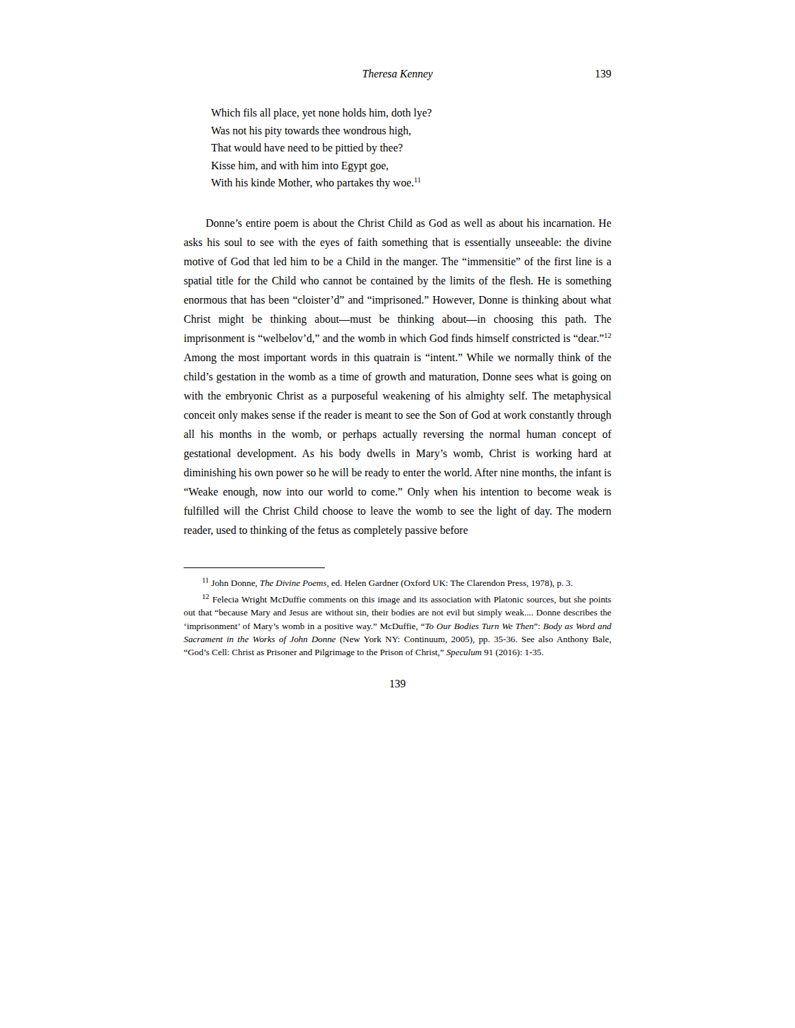Theresa Kenney 139
Which fils all place, yet none holds him, doth lye?
Was not his pity towards thee wondrous high,
That would have need to be pittied by thee?
Kisse him, and with him into Egypt goe,
With his kinde Mother, who partakes thy woe.11
Donne’s entire poem is about the Christ Child as God as well as about his incarnation. He asks his soul to see with the eyes of faith something that is essentially unseeable: the divine motive of God that led him to be a Child in the manger. The “immensitie” of the first line is a spatial title for the Child who cannot be contained by the limits of the flesh. He is something enormous that has been “cloister’d” and “imprisoned.” However, Donne is thinking about what Christ might be thinking about—must be thinking about—in choosing this path. The imprisonment is “welbelov’d,” and the womb in which God finds himself constricted is “dear.”12 Among the most important words in this quatrain is “intent.” While we normally think of the child’s gestation in the womb as a time of growth and maturation, Donne sees what is going on with the embryonic Christ as a purposeful weakening of his almighty self. The metaphysical conceit only makes sense if the reader is meant to see the Son of God at work constantly through all his months in the womb, or perhaps actually reversing the normal human concept of gestational development. As his body dwells in Mary’s womb, Christ is working hard at diminishing his own power so he will be ready to enter the world. After nine months, the infant is “Weake enough, now into our world to come.” Only when his intention to become weak is fulfilled will the Christ Child choose to leave the womb to see the light of day. The modern reader, used to thinking of the fetus as completely passive before
11 John Donne, The Divine Poems, ed. Helen Gardner (Oxford UK: The Clarendon Press, 1978), p. 3.
12 Felecia Wright McDuffie comments on this image and its association with Platonic sources, but she points out that “because Mary and Jesus are without sin, their bodies are not evil but simply weak.... Donne describes the ‘imprisonment’ of Mary’s womb in a positive way.” McDuffie, “To Our Bodies Turn We Then”: Body as Word and Sacrament in the Works of John Donne (New York NY: Continuum, 2005), pp. 35-36. See also Anthony Bale, “God’s Cell: Christ as Prisoner and Pilgrimage to the Prison of Christ,” Speculum 91 (2016): 1-35.
139